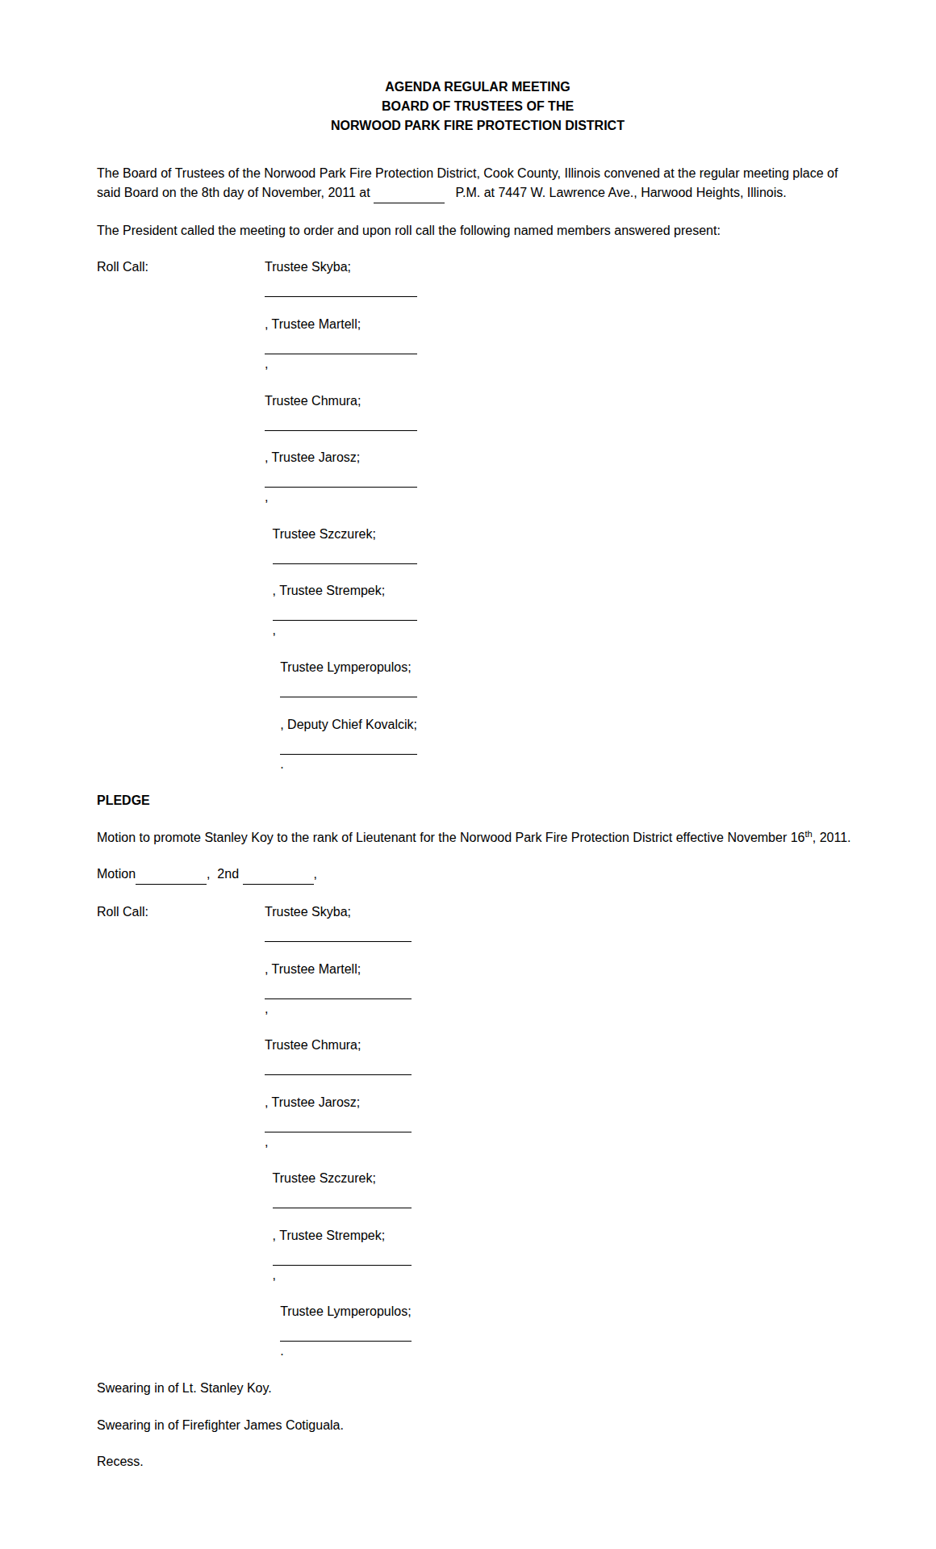AGENDA REGULAR MEETING
BOARD OF TRUSTEES OF THE
NORWOOD PARK FIRE PROTECTION DISTRICT
The Board of Trustees of the Norwood Park Fire Protection District, Cook County, Illinois convened at the regular meeting place of said Board on the 8th day of November, 2011 at P.M. at 7447 W. Lawrence Ave., Harwood Heights, Illinois.
The President called the meeting to order and upon roll call the following named members answered present:
Roll Call: Trustee Skyba; , Trustee Martell; , Trustee Chmura; , Trustee Jarosz; , Trustee Szczurek; , Trustee Strempek; , Trustee Lymperopulos; , Deputy Chief Kovalcik; .
PLEDGE
Motion to promote Stanley Koy to the rank of Lieutenant for the Norwood Park Fire Protection District effective November 16th, 2011.
Motion , 2nd ,
Roll Call: Trustee Skyba; , Trustee Martell; , Trustee Chmura; , Trustee Jarosz; , Trustee Szczurek; , Trustee Strempek; , Trustee Lymperopulos; .
Swearing in of Lt. Stanley Koy.
Swearing in of Firefighter James Cotiguala.
Recess.